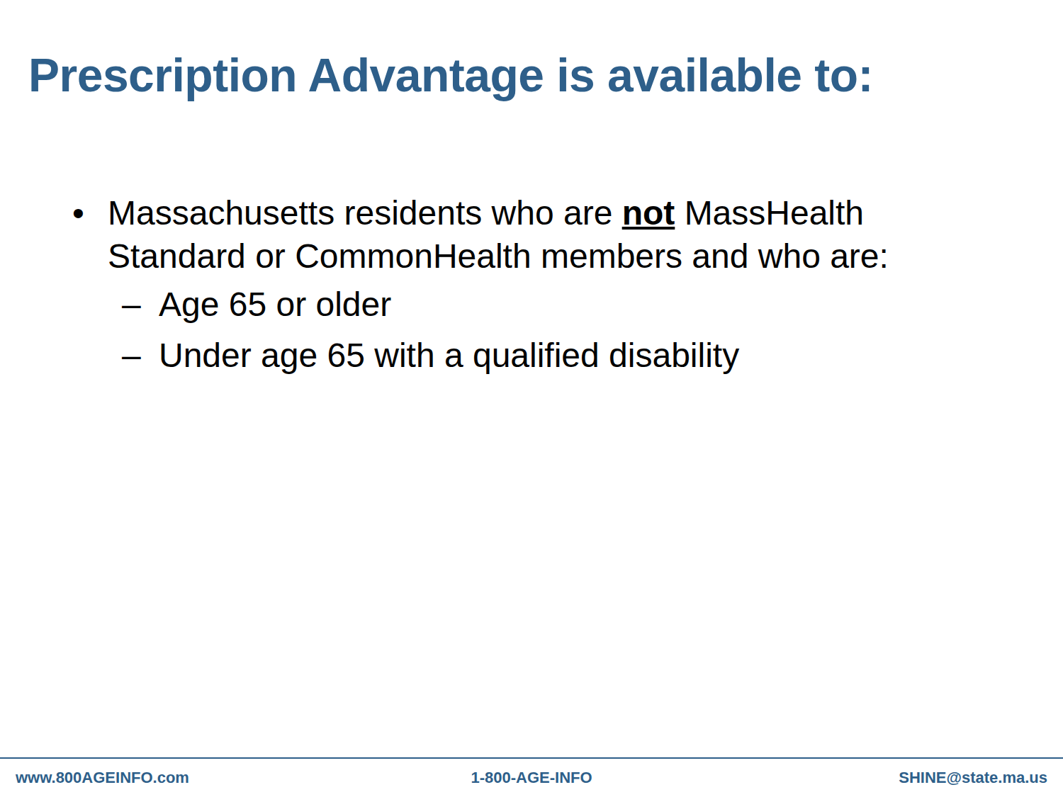Prescription Advantage is available to:
Massachusetts residents who are not MassHealth Standard or CommonHealth members and who are:
Age 65 or older
Under age 65 with a qualified disability
www.800AGEINFO.com 1-800-AGE-INFO SHINE@state.ma.us